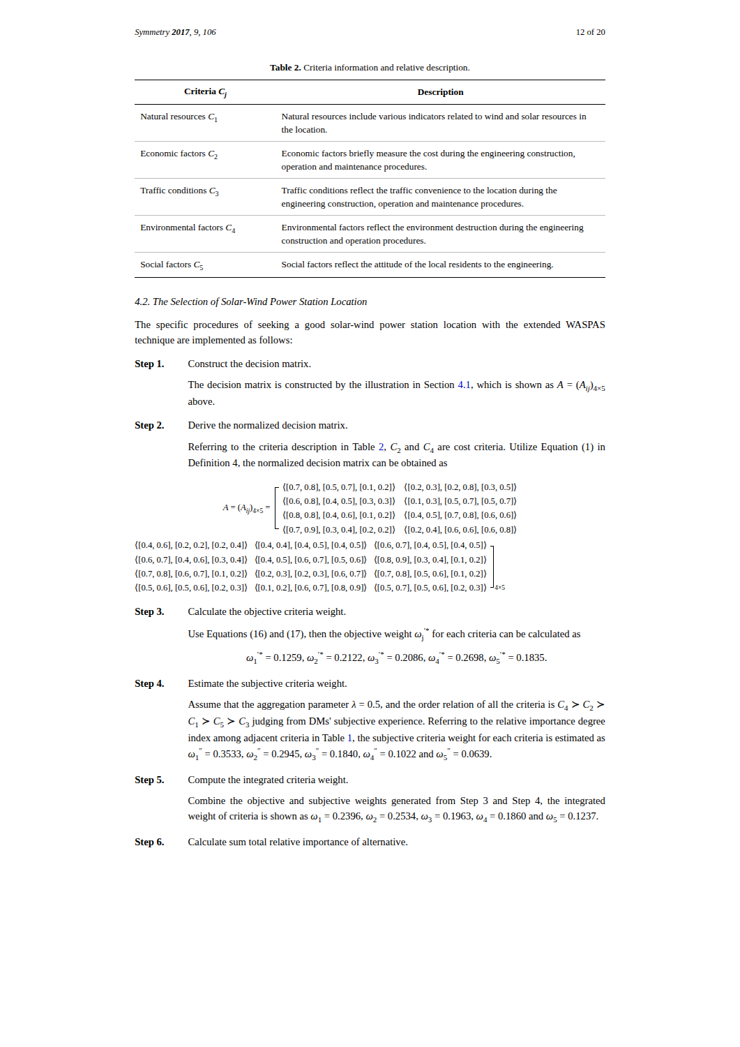Symmetry 2017, 9, 106
12 of 20
Table 2. Criteria information and relative description.
| Criteria C j | Description |
| --- | --- |
| Natural resources C 1 | Natural resources include various indicators related to wind and solar resources in the location. |
| Economic factors C 2 | Economic factors briefly measure the cost during the engineering construction, operation and maintenance procedures. |
| Traffic conditions C 3 | Traffic conditions reflect the traffic convenience to the location during the engineering construction, operation and maintenance procedures. |
| Environmental factors C 4 | Environmental factors reflect the environment destruction during the engineering construction and operation procedures. |
| Social factors C 5 | Social factors reflect the attitude of the local residents to the engineering. |
4.2. The Selection of Solar-Wind Power Station Location
The specific procedures of seeking a good solar-wind power station location with the extended WASPAS technique are implemented as follows:
Step 1.
Construct the decision matrix.
The decision matrix is constructed by the illustration in Section 4.1, which is shown as A = (Aij)4×5 above.
Step 2.
Derive the normalized decision matrix.
Referring to the criteria description in Table 2, C 2 and C 4 are cost criteria. Utilize Equation (1) in Definition 4, the normalized decision matrix can be obtained as
A = (Aij)4×5 =
⟨[0.7, 0.8], [0.5, 0.7], [0.1, 0.2]⟩ ⟨[0.2, 0.3], [0.2, 0.8], [0.3, 0.5]⟩
⟨[0.6, 0.8], [0.4, 0.5], [0.3, 0.3]⟩ ⟨[0.1, 0.3], [0.5, 0.7], [0.5, 0.7]⟩
⟨[0.8, 0.8], [0.4, 0.6], [0.1, 0.2]⟩ ⟨[0.4, 0.5], [0.7, 0.8], [0.6, 0.6]⟩
⟨[0.7, 0.9], [0.3, 0.4], [0.2, 0.2]⟩ ⟨[0.2, 0.4], [0.6, 0.6], [0.6, 0.8]⟩
⟨[0.4, 0.6], [0.2, 0.2], [0.2, 0.4]⟩ ⟨[0.4, 0.4], [0.4, 0.5], [0.4, 0.5]⟩ ⟨[0.6, 0.7], [0.4, 0.5], [0.4, 0.5]⟩
⟨[0.6, 0.7], [0.4, 0.6], [0.3, 0.4]⟩ ⟨[0.4, 0.5], [0.6, 0.7], [0.5, 0.6]⟩ ⟨[0.8, 0.9], [0.3, 0.4], [0.1, 0.2]⟩
⟨[0.7, 0.8], [0.6, 0.7], [0.1, 0.2]⟩ ⟨[0.2, 0.3], [0.2, 0.3], [0.6, 0.7]⟩ ⟨[0.7, 0.8], [0.5, 0.6], [0.1, 0.2]⟩
⟨[0.5, 0.6], [0.5, 0.6], [0.2, 0.3]⟩ ⟨[0.1, 0.2], [0.6, 0.7], [0.8, 0.9]⟩ ⟨[0.5, 0.7], [0.5, 0.6], [0.2, 0.3]⟩
4×5
Step 3.
Calculate the objective criteria weight.
Use Equations (16) and (17), then the objective weight ωj′* for each criteria can be calculated as
ω 1′* = 0.1259, ω 2′* = 0.2122, ω 3′* = 0.2086, ω 4′* = 0.2698, ω 5′* = 0.1835.
Step 4.
Estimate the subjective criteria weight.
Assume that the aggregation parameter λ = 0.5, and the order relation of all the criteria is C 4 ≻ C 2 ≻ C 1 ≻ C 5 ≻ C 3 judging from DMs' subjective experience. Referring to the relative importance degree index among adjacent criteria in Table 1, the subjective criteria weight for each criteria is estimated as ω 1″ = 0.3533, ω 2″ = 0.2945, ω 3″ = 0.1840, ω 4″ = 0.1022 and ω 5″ = 0.0639.
Step 5.
Compute the integrated criteria weight.
Combine the objective and subjective weights generated from Step 3 and Step 4, the integrated weight of criteria is shown as ω 1 = 0.2396, ω 2 = 0.2534, ω 3 = 0.1963, ω 4 = 0.1860 and ω 5 = 0.1237.
Step 6.
Calculate sum total relative importance of alternative.